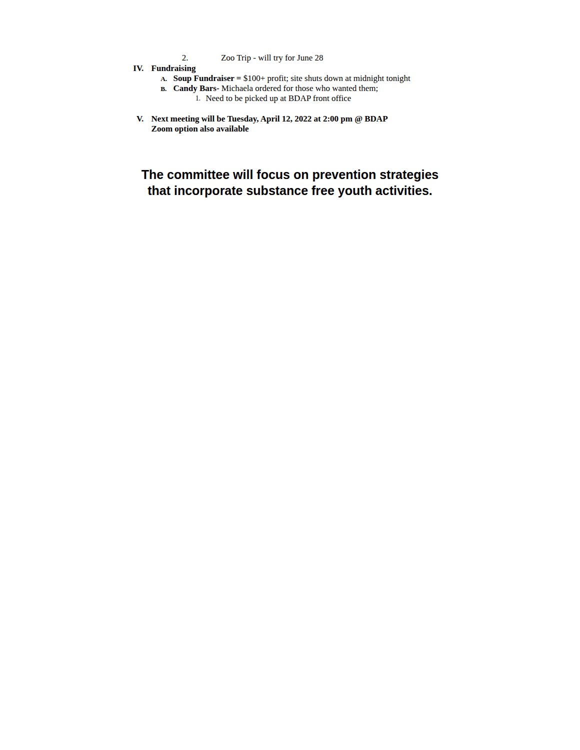2. Zoo Trip - will try for June 28
IV.
Fundraising
A.
Soup Fundraiser = $100+ profit; site shuts down at midnight tonight
B.
Candy Bars- Michaela ordered for those who wanted them;
1. Need to be picked up at BDAP front office
V.
Next meeting will be Tuesday, April 12, 2022 at 2:00 pm @ BDAP
Zoom option also available
The committee will focus on prevention strategies that incorporate substance free youth activities.